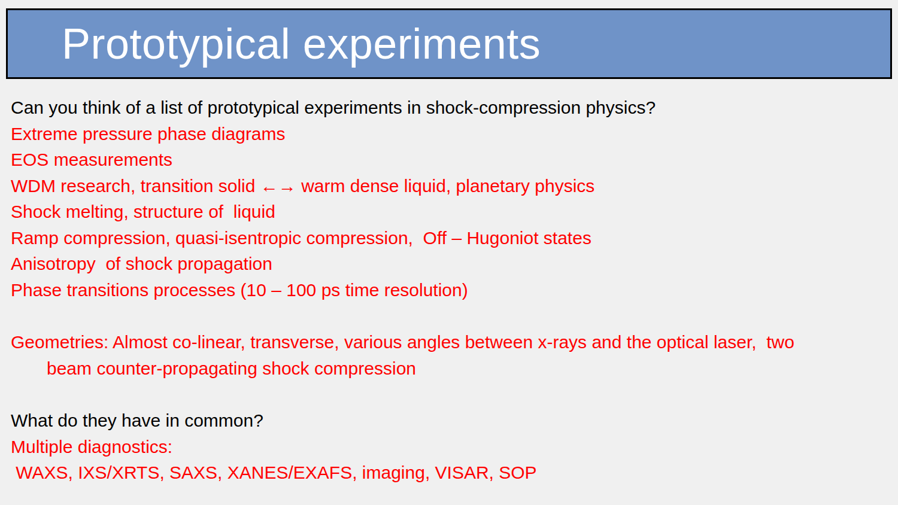Prototypical experiments
Can you think of a list of prototypical experiments in shock-compression physics?
Extreme pressure phase diagrams
EOS measurements
WDM research, transition solid ←→ warm dense liquid, planetary physics
Shock melting, structure of liquid
Ramp compression, quasi-isentropic compression, Off – Hugoniot states
Anisotropy of shock propagation
Phase transitions processes (10 – 100 ps time resolution)
Geometries: Almost co-linear, transverse, various angles between x-rays and the optical laser, two
beam counter-propagating shock compression
What do they have in common?
Multiple diagnostics:
WAXS, IXS/XRTS, SAXS, XANES/EXAFS, imaging, VISAR, SOP